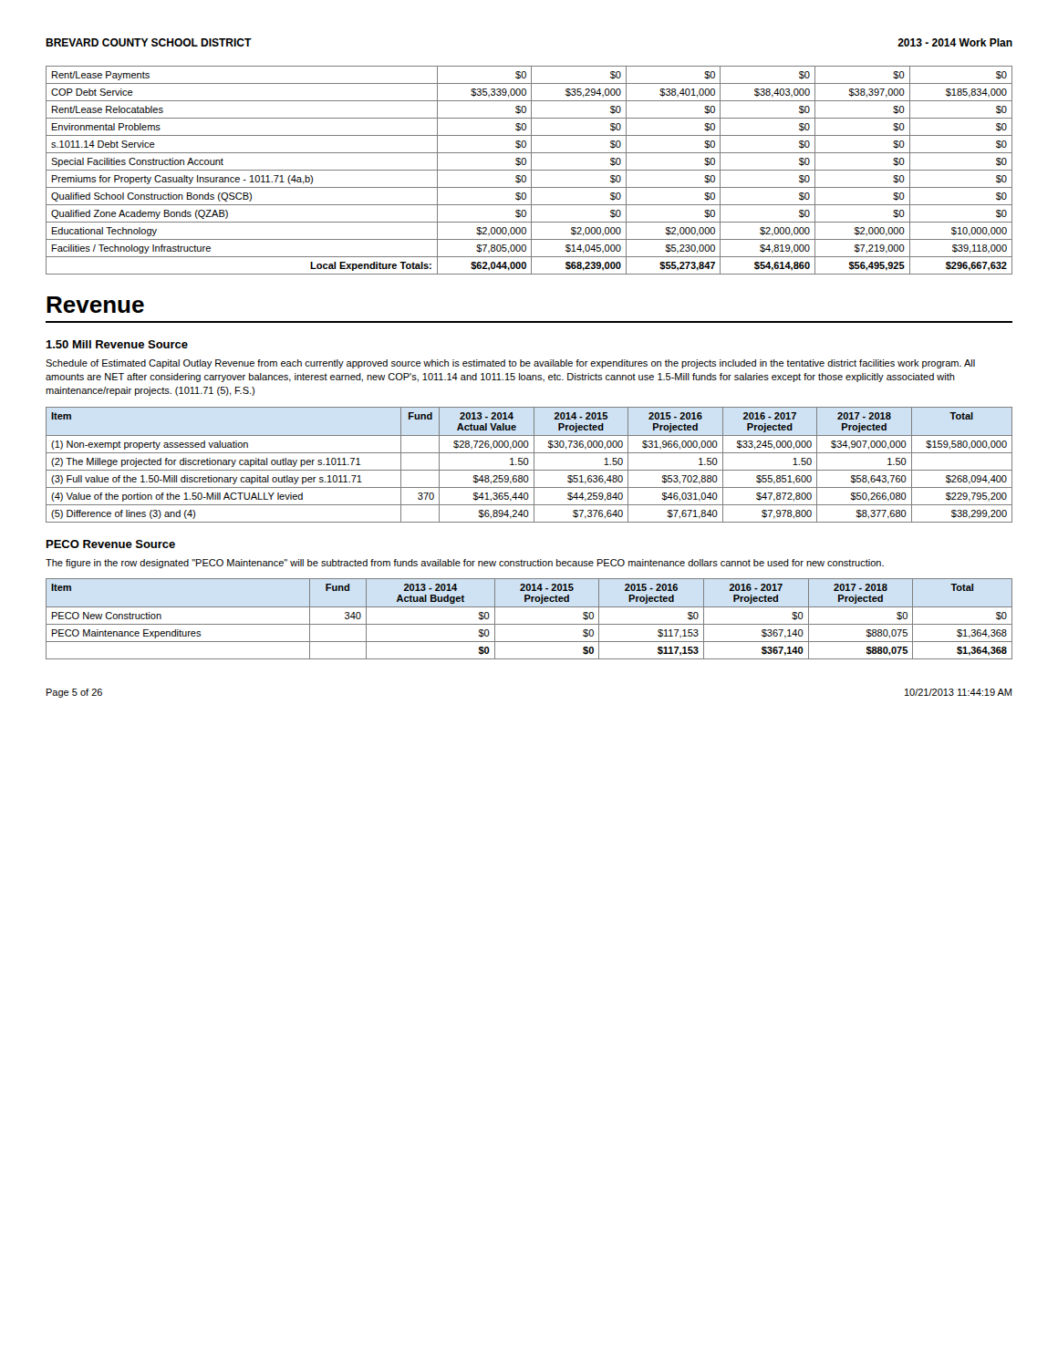BREVARD COUNTY SCHOOL DISTRICT 2013 - 2014 Work Plan
| Rent/Lease Payments | $0 | $0 | $0 | $0 | $0 | $0 |
| COP Debt Service | $35,339,000 | $35,294,000 | $38,401,000 | $38,403,000 | $38,397,000 | $185,834,000 |
| Rent/Lease Relocatables | $0 | $0 | $0 | $0 | $0 | $0 |
| Environmental Problems | $0 | $0 | $0 | $0 | $0 | $0 |
| s.1011.14 Debt Service | $0 | $0 | $0 | $0 | $0 | $0 |
| Special Facilities Construction Account | $0 | $0 | $0 | $0 | $0 | $0 |
| Premiums for Property Casualty Insurance - 1011.71 (4a,b) | $0 | $0 | $0 | $0 | $0 | $0 |
| Qualified School Construction Bonds (QSCB) | $0 | $0 | $0 | $0 | $0 | $0 |
| Qualified Zone Academy Bonds (QZAB) | $0 | $0 | $0 | $0 | $0 | $0 |
| Educational Technology | $2,000,000 | $2,000,000 | $2,000,000 | $2,000,000 | $2,000,000 | $10,000,000 |
| Facilities / Technology Infrastructure | $7,805,000 | $14,045,000 | $5,230,000 | $4,819,000 | $7,219,000 | $39,118,000 |
| Local Expenditure Totals: | $62,044,000 | $68,239,000 | $55,273,847 | $54,614,860 | $56,495,925 | $296,667,632 |
Revenue
1.50 Mill Revenue Source
Schedule of Estimated Capital Outlay Revenue from each currently approved source which is estimated to be available for expenditures on the projects included in the tentative district facilities work program. All amounts are NET after considering carryover balances, interest earned, new COP's, 1011.14 and 1011.15 loans, etc. Districts cannot use 1.5-Mill funds for salaries except for those explicitly associated with maintenance/repair projects. (1011.71 (5), F.S.)
| Item | Fund | 2013 - 2014 Actual Value | 2014 - 2015 Projected | 2015 - 2016 Projected | 2016 - 2017 Projected | 2017 - 2018 Projected | Total |
| --- | --- | --- | --- | --- | --- | --- | --- |
| (1) Non-exempt property assessed valuation | | $28,726,000,000 | $30,736,000,000 | $31,966,000,000 | $33,245,000,000 | $34,907,000,000 | $159,580,000,000 |
| (2) The Millege projected for discretionary capital outlay per s.1011.71 | | 1.50 | 1.50 | 1.50 | 1.50 | 1.50 | |
| (3) Full value of the 1.50-Mill discretionary capital outlay per s.1011.71 | | $48,259,680 | $51,636,480 | $53,702,880 | $55,851,600 | $58,643,760 | $268,094,400 |
| (4) Value of the portion of the 1.50-Mill ACTUALLY levied | 370 | $41,365,440 | $44,259,840 | $46,031,040 | $47,872,800 | $50,266,080 | $229,795,200 |
| (5) Difference of lines (3) and (4) | | $6,894,240 | $7,376,640 | $7,671,840 | $7,978,800 | $8,377,680 | $38,299,200 |
PECO Revenue Source
The figure in the row designated "PECO Maintenance" will be subtracted from funds available for new construction because PECO maintenance dollars cannot be used for new construction.
| Item | Fund | 2013 - 2014 Actual Budget | 2014 - 2015 Projected | 2015 - 2016 Projected | 2016 - 2017 Projected | 2017 - 2018 Projected | Total |
| --- | --- | --- | --- | --- | --- | --- | --- |
| PECO New Construction | 340 | $0 | $0 | $0 | $0 | $0 | $0 |
| PECO Maintenance Expenditures | | $0 | $0 | $117,153 | $367,140 | $880,075 | $1,364,368 |
| | | $0 | $0 | $117,153 | $367,140 | $880,075 | $1,364,368 |
Page 5 of 26 10/21/2013 11:44:19 AM